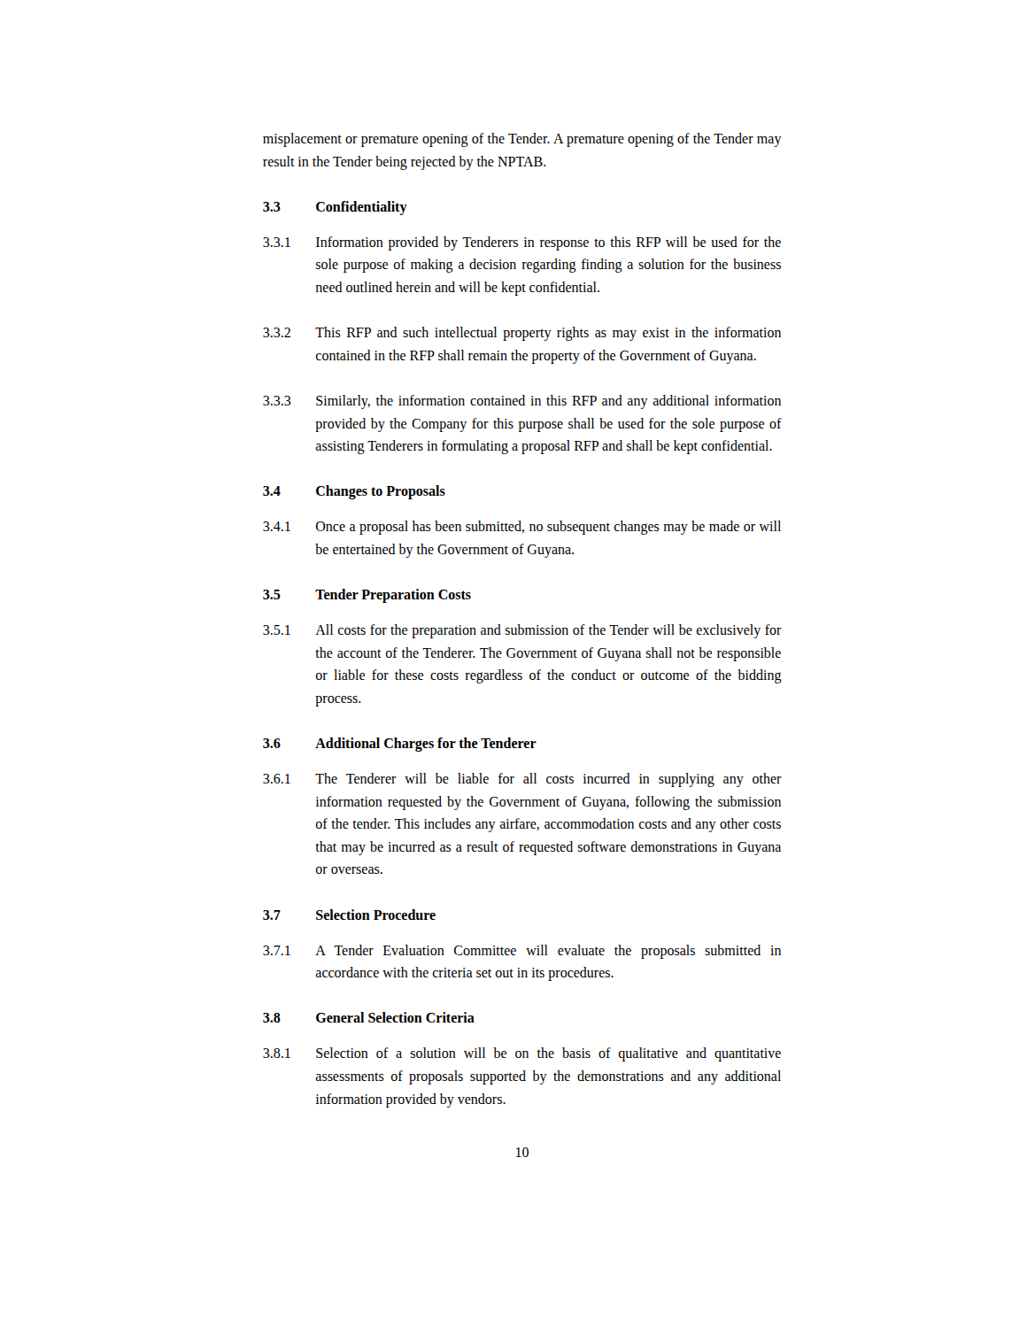misplacement or premature opening of the Tender. A premature opening of the Tender may result in the Tender being rejected by the NPTAB.
3.3 Confidentiality
3.3.1 Information provided by Tenderers in response to this RFP will be used for the sole purpose of making a decision regarding finding a solution for the business need outlined herein and will be kept confidential.
3.3.2 This RFP and such intellectual property rights as may exist in the information contained in the RFP shall remain the property of the Government of Guyana.
3.3.3 Similarly, the information contained in this RFP and any additional information provided by the Company for this purpose shall be used for the sole purpose of assisting Tenderers in formulating a proposal RFP and shall be kept confidential.
3.4 Changes to Proposals
3.4.1 Once a proposal has been submitted, no subsequent changes may be made or will be entertained by the Government of Guyana.
3.5 Tender Preparation Costs
3.5.1 All costs for the preparation and submission of the Tender will be exclusively for the account of the Tenderer. The Government of Guyana shall not be responsible or liable for these costs regardless of the conduct or outcome of the bidding process.
3.6 Additional Charges for the Tenderer
3.6.1 The Tenderer will be liable for all costs incurred in supplying any other information requested by the Government of Guyana, following the submission of the tender. This includes any airfare, accommodation costs and any other costs that may be incurred as a result of requested software demonstrations in Guyana or overseas.
3.7 Selection Procedure
3.7.1 A Tender Evaluation Committee will evaluate the proposals submitted in accordance with the criteria set out in its procedures.
3.8 General Selection Criteria
3.8.1 Selection of a solution will be on the basis of qualitative and quantitative assessments of proposals supported by the demonstrations and any additional information provided by vendors.
10